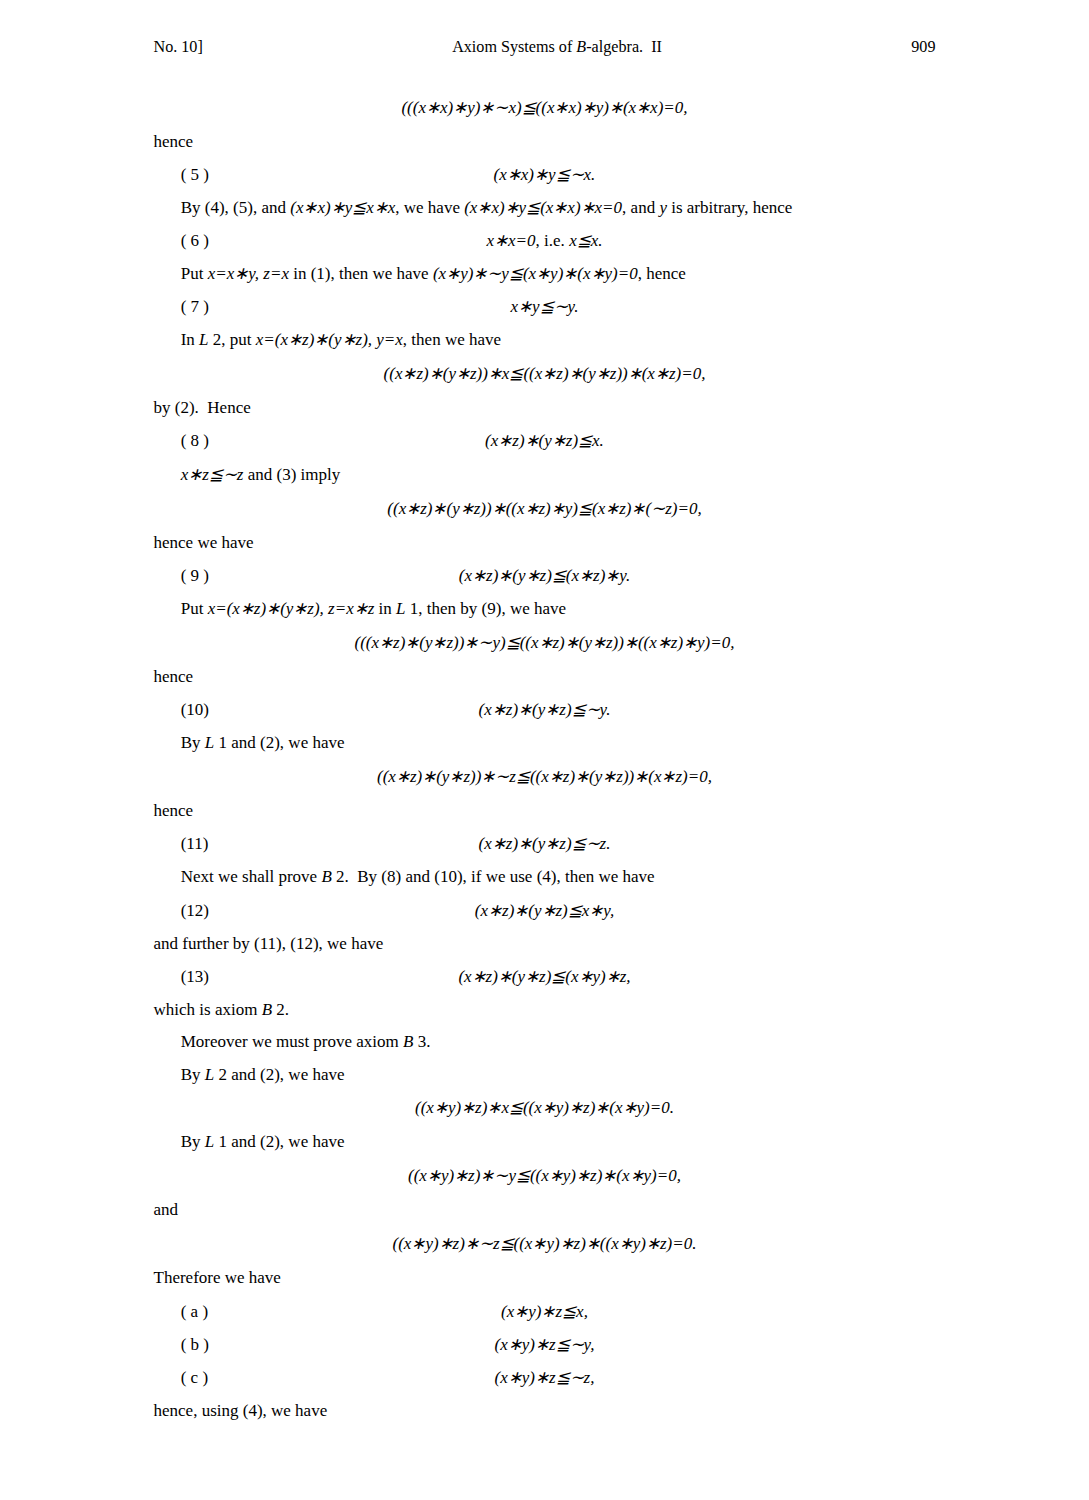No. 10] Axiom Systems of B-algebra. II 909
(((x∗x)∗y)∗∼x)≦((x∗x)∗y)∗(x∗x)=0,
hence
( 5 ) (x∗x)∗y≦∼x.
By (4), (5), and (x∗x)∗y≦x∗x, we have (x∗x)∗y≦(x∗x)∗x=0, and y is arbitrary, hence
( 6 ) x∗x=0, i.e. x≦x.
Put x=x∗y, z=x in (1), then we have (x∗y)∗∼y≦(x∗y)∗(x∗y)=0, hence
( 7 ) x∗y≦∼y.
In L 2, put x=(x∗z)∗(y∗z), y=x, then we have
((x∗z)∗(y∗z))∗x≦((x∗z)∗(y∗z))∗(x∗z)=0,
by (2). Hence
( 8 ) (x∗z)∗(y∗z)≦x.
x∗z≦∼z and (3) imply
((x∗z)∗(y∗z))∗((x∗z)∗y)≦(x∗z)∗(∼z)=0,
hence we have
( 9 ) (x∗z)∗(y∗z)≦(x∗z)∗y.
Put x=(x∗z)∗(y∗z), z=x∗z in L 1, then by (9), we have
(((x∗z)∗(y∗z))∗∼y)≦((x∗z)∗(y∗z))∗((x∗z)∗y)=0,
hence
(10) (x∗z)∗(y∗z)≦∼y.
By L 1 and (2), we have
((x∗z)∗(y∗z))∗∼z≦((x∗z)∗(y∗z))∗(x∗z)=0,
hence
(11) (x∗z)∗(y∗z)≦∼z.
Next we shall prove B 2. By (8) and (10), if we use (4), then we have
(12) (x∗z)∗(y∗z)≦x∗y,
and further by (11), (12), we have
(13) (x∗z)∗(y∗z)≦(x∗y)∗z,
which is axiom B 2.
Moreover we must prove axiom B 3.
By L 2 and (2), we have
((x∗y)∗z)∗x≦((x∗y)∗z)∗(x∗y)=0.
By L 1 and (2), we have
((x∗y)∗z)∗∼y≦((x∗y)∗z)∗(x∗y)=0,
and
((x∗y)∗z)∗∼z≦((x∗y)∗z)∗((x∗y)∗z)=0.
Therefore we have
( a ) (x∗y)∗z≦x,
( b ) (x∗y)∗z≦∼y,
( c ) (x∗y)∗z≦∼z,
hence, using (4), we have